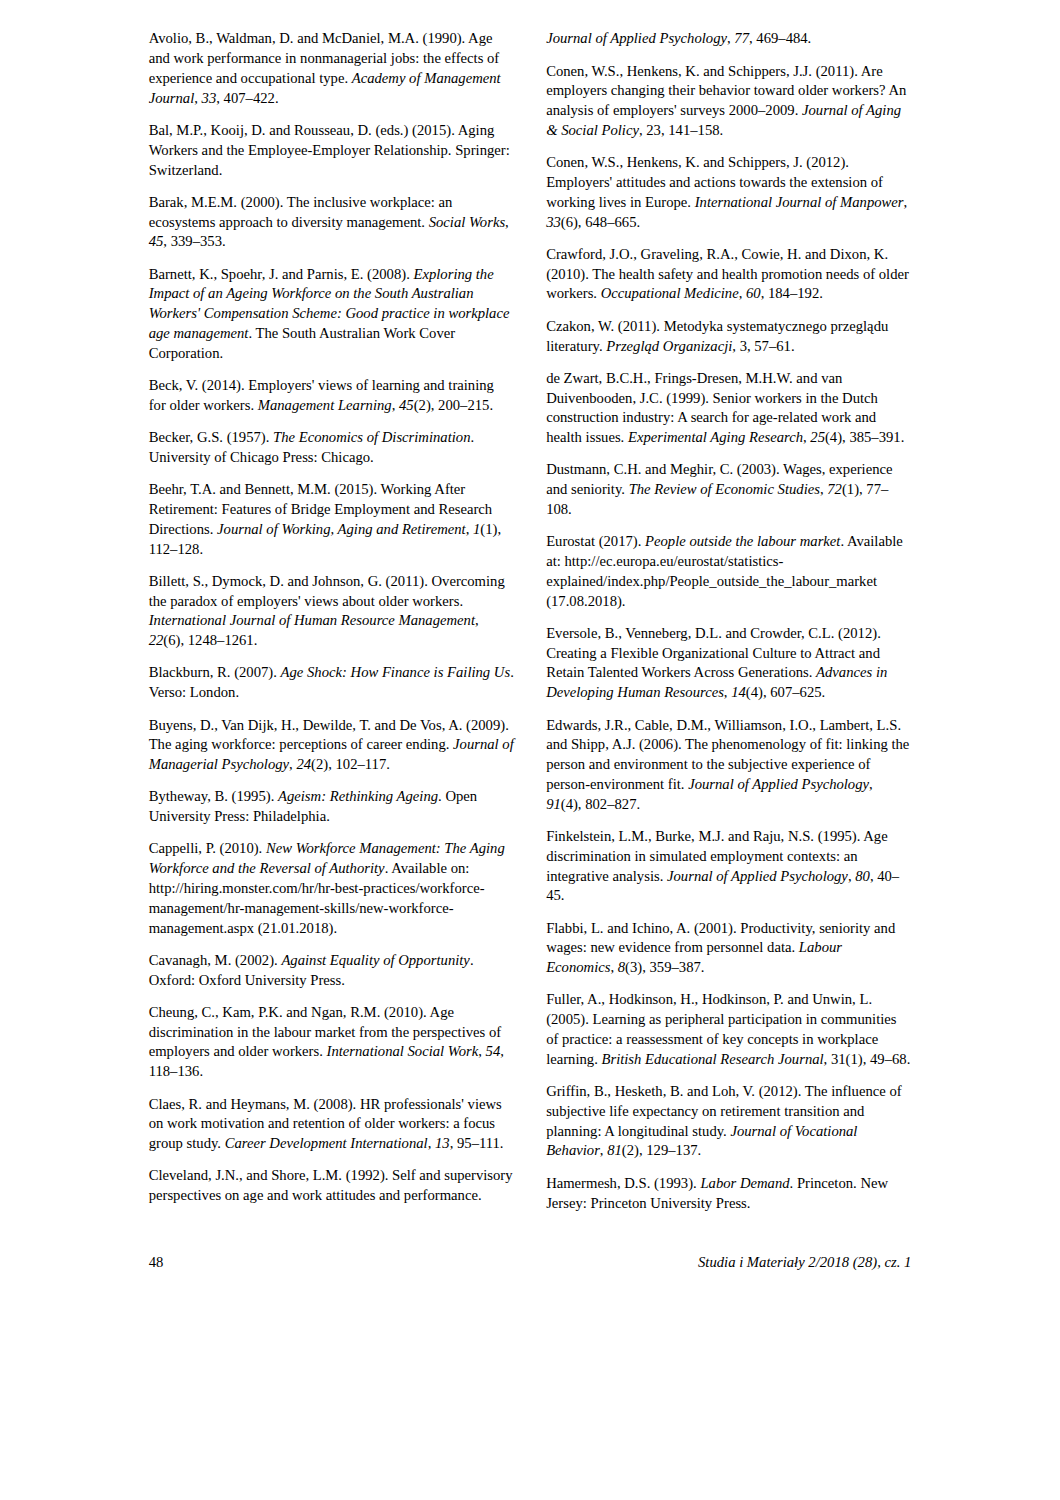Avolio, B., Waldman, D. and McDaniel, M.A. (1990). Age and work performance in nonmanagerial jobs: the effects of experience and occupational type. Academy of Management Journal, 33, 407–422.
Bal, M.P., Kooij, D. and Rousseau, D. (eds.) (2015). Aging Workers and the Employee-Employer Relationship. Springer: Switzerland.
Barak, M.E.M. (2000). The inclusive workplace: an ecosystems approach to diversity management. Social Works, 45, 339–353.
Barnett, K., Spoehr, J. and Parnis, E. (2008). Exploring the Impact of an Ageing Workforce on the South Australian Workers' Compensation Scheme: Good practice in workplace age management. The South Australian Work Cover Corporation.
Beck, V. (2014). Employers' views of learning and training for older workers. Management Learning, 45(2), 200–215.
Becker, G.S. (1957). The Economics of Discrimination. University of Chicago Press: Chicago.
Beehr, T.A. and Bennett, M.M. (2015). Working After Retirement: Features of Bridge Employment and Research Directions. Journal of Working, Aging and Retirement, 1(1), 112–128.
Billett, S., Dymock, D. and Johnson, G. (2011). Overcoming the paradox of employers' views about older workers. International Journal of Human Resource Management, 22(6), 1248–1261.
Blackburn, R. (2007). Age Shock: How Finance is Failing Us. Verso: London.
Buyens, D., Van Dijk, H., Dewilde, T. and De Vos, A. (2009). The aging workforce: perceptions of career ending. Journal of Managerial Psychology, 24(2), 102–117.
Bytheway, B. (1995). Ageism: Rethinking Ageing. Open University Press: Philadelphia.
Cappelli, P. (2010). New Workforce Management: The Aging Workforce and the Reversal of Authority. Available on: http://hiring.monster.com/hr/hr-best-practices/workforce-management/hr-management-skills/new-workforce-management.aspx (21.01.2018).
Cavanagh, M. (2002). Against Equality of Opportunity. Oxford: Oxford University Press.
Cheung, C., Kam, P.K. and Ngan, R.M. (2010). Age discrimination in the labour market from the perspectives of employers and older workers. International Social Work, 54, 118–136.
Claes, R. and Heymans, M. (2008). HR professionals' views on work motivation and retention of older workers: a focus group study. Career Development International, 13, 95–111.
Cleveland, J.N., and Shore, L.M. (1992). Self and supervisory perspectives on age and work attitudes and performance. Journal of Applied Psychology, 77, 469–484.
Conen, W.S., Henkens, K. and Schippers, J.J. (2011). Are employers changing their behavior toward older workers? An analysis of employers' surveys 2000–2009. Journal of Aging & Social Policy, 23, 141–158.
Conen, W.S., Henkens, K. and Schippers, J. (2012). Employers' attitudes and actions towards the extension of working lives in Europe. International Journal of Manpower, 33(6), 648–665.
Crawford, J.O., Graveling, R.A., Cowie, H. and Dixon, K. (2010). The health safety and health promotion needs of older workers. Occupational Medicine, 60, 184–192.
Czakon, W. (2011). Metodyka systematycznego przeglądu literatury. Przegląd Organizacji, 3, 57–61.
de Zwart, B.C.H., Frings-Dresen, M.H.W. and van Duivenbooden, J.C. (1999). Senior workers in the Dutch construction industry: A search for age-related work and health issues. Experimental Aging Research, 25(4), 385–391.
Dustmann, C.H. and Meghir, C. (2003). Wages, experience and seniority. The Review of Economic Studies, 72(1), 77–108.
Eurostat (2017). People outside the labour market. Available at: http://ec.europa.eu/eurostat/statistics-explained/index.php/People_outside_the_labour_market (17.08.2018).
Eversole, B., Venneberg, D.L. and Crowder, C.L. (2012). Creating a Flexible Organizational Culture to Attract and Retain Talented Workers Across Generations. Advances in Developing Human Resources, 14(4), 607–625.
Edwards, J.R., Cable, D.M., Williamson, I.O., Lambert, L.S. and Shipp, A.J. (2006). The phenomenology of fit: linking the person and environment to the subjective experience of person-environment fit. Journal of Applied Psychology, 91(4), 802–827.
Finkelstein, L.M., Burke, M.J. and Raju, N.S. (1995). Age discrimination in simulated employment contexts: an integrative analysis. Journal of Applied Psychology, 80, 40–45.
Flabbi, L. and Ichino, A. (2001). Productivity, seniority and wages: new evidence from personnel data. Labour Economics, 8(3), 359–387.
Fuller, A., Hodkinson, H., Hodkinson, P. and Unwin, L. (2005). Learning as peripheral participation in communities of practice: a reassessment of key concepts in workplace learning. British Educational Research Journal, 31(1), 49–68.
Griffin, B., Hesketh, B. and Loh, V. (2012). The influence of subjective life expectancy on retirement transition and planning: A longitudinal study. Journal of Vocational Behavior, 81(2), 129–137.
Hamermesh, D.S. (1993). Labor Demand. Princeton. New Jersey: Princeton University Press.
48 Studia i Materiały 2/2018 (28), cz. 1